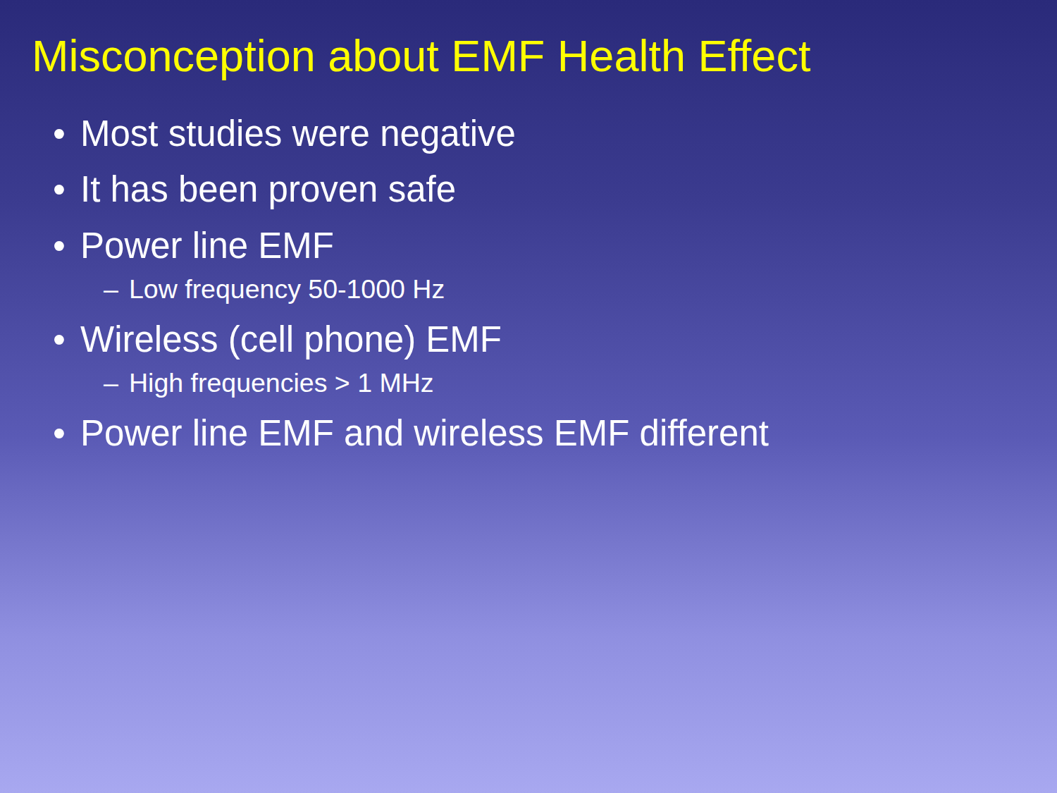Misconception about EMF Health Effect
Most studies were negative
It has been proven safe
Power line EMF
Low frequency 50-1000 Hz
Wireless (cell phone) EMF
High frequencies > 1 MHz
Power line EMF and wireless EMF different